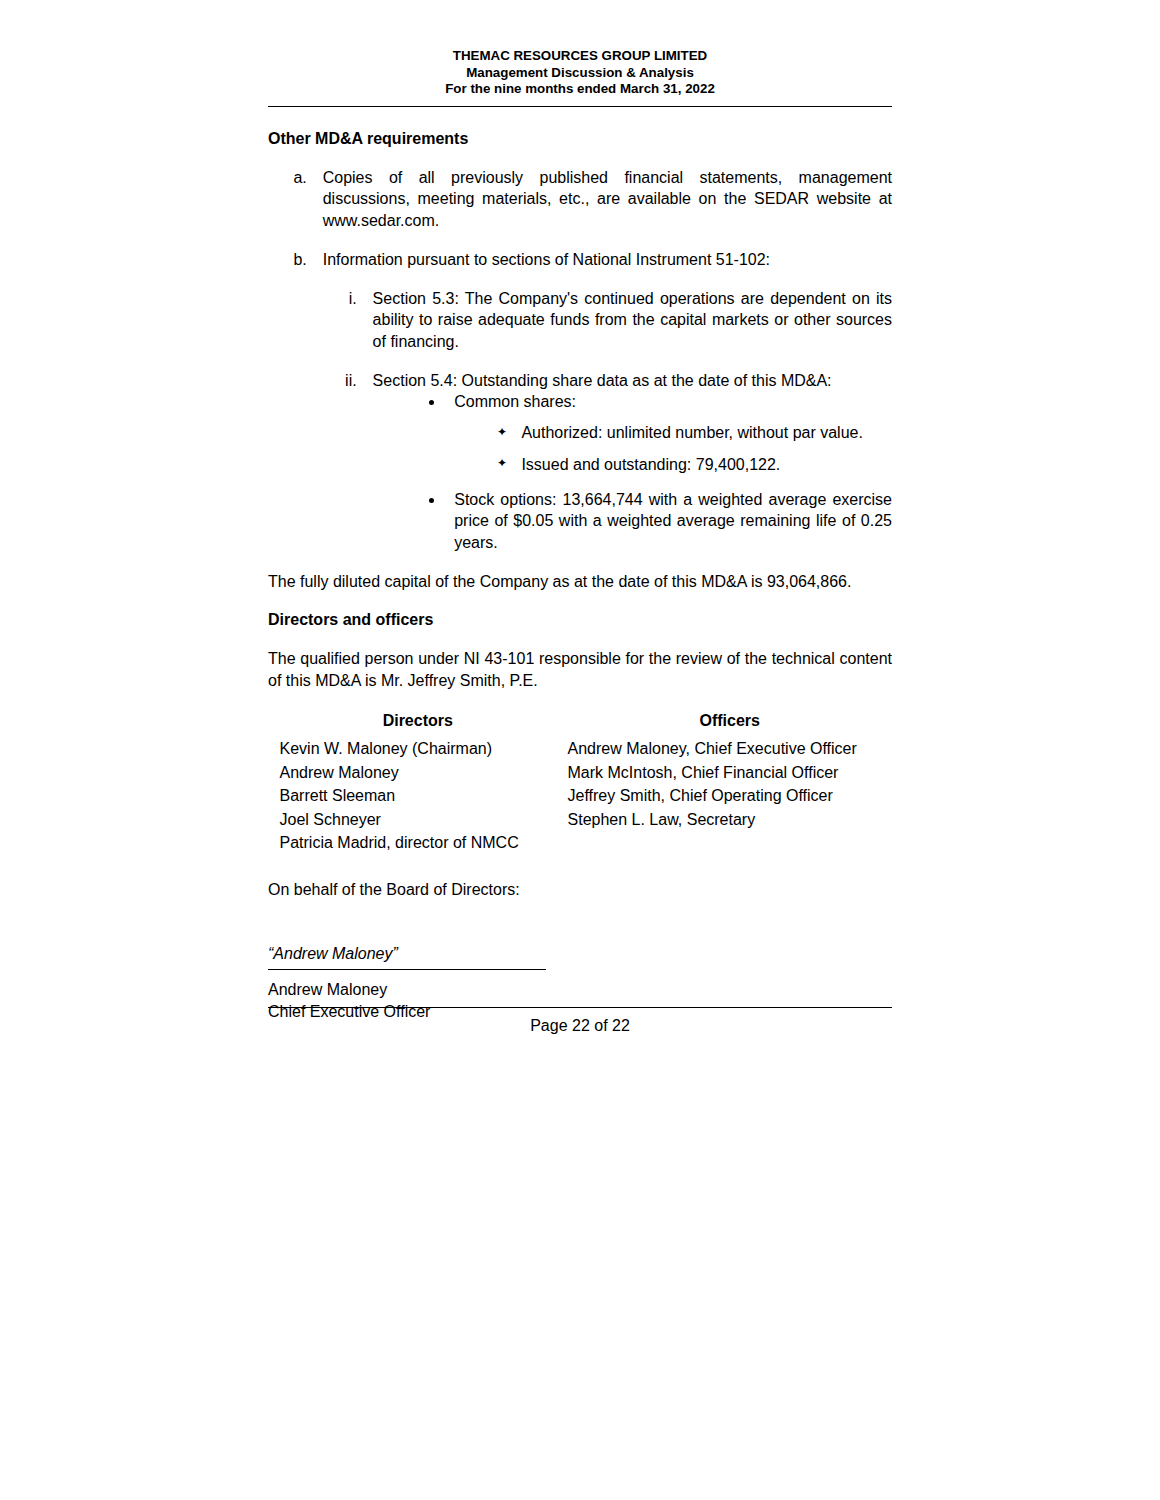THEMAC RESOURCES GROUP LIMITED
Management Discussion & Analysis
For the nine months ended March 31, 2022
Other MD&A requirements
Copies of all previously published financial statements, management discussions, meeting materials, etc., are available on the SEDAR website at www.sedar.com.
Information pursuant to sections of National Instrument 51-102:
Section 5.3: The Company's continued operations are dependent on its ability to raise adequate funds from the capital markets or other sources of financing.
Section 5.4: Outstanding share data as at the date of this MD&A:
Common shares:
Authorized: unlimited number, without par value.
Issued and outstanding: 79,400,122.
Stock options: 13,664,744 with a weighted average exercise price of $0.05 with a weighted average remaining life of 0.25 years.
The fully diluted capital of the Company as at the date of this MD&A is 93,064,866.
Directors and officers
The qualified person under NI 43-101 responsible for the review of the technical content of this MD&A is Mr. Jeffrey Smith, P.E.
| Directors | Officers |
| --- | --- |
| Kevin W. Maloney (Chairman) | Andrew Maloney, Chief Executive Officer |
| Andrew Maloney | Mark McIntosh, Chief Financial Officer |
| Barrett Sleeman | Jeffrey Smith, Chief Operating Officer |
| Joel Schneyer | Stephen L. Law, Secretary |
| Patricia Madrid, director of NMCC | |
On behalf of the Board of Directors:
“Andrew Maloney”
Andrew Maloney
Chief Executive Officer
Page 22 of 22